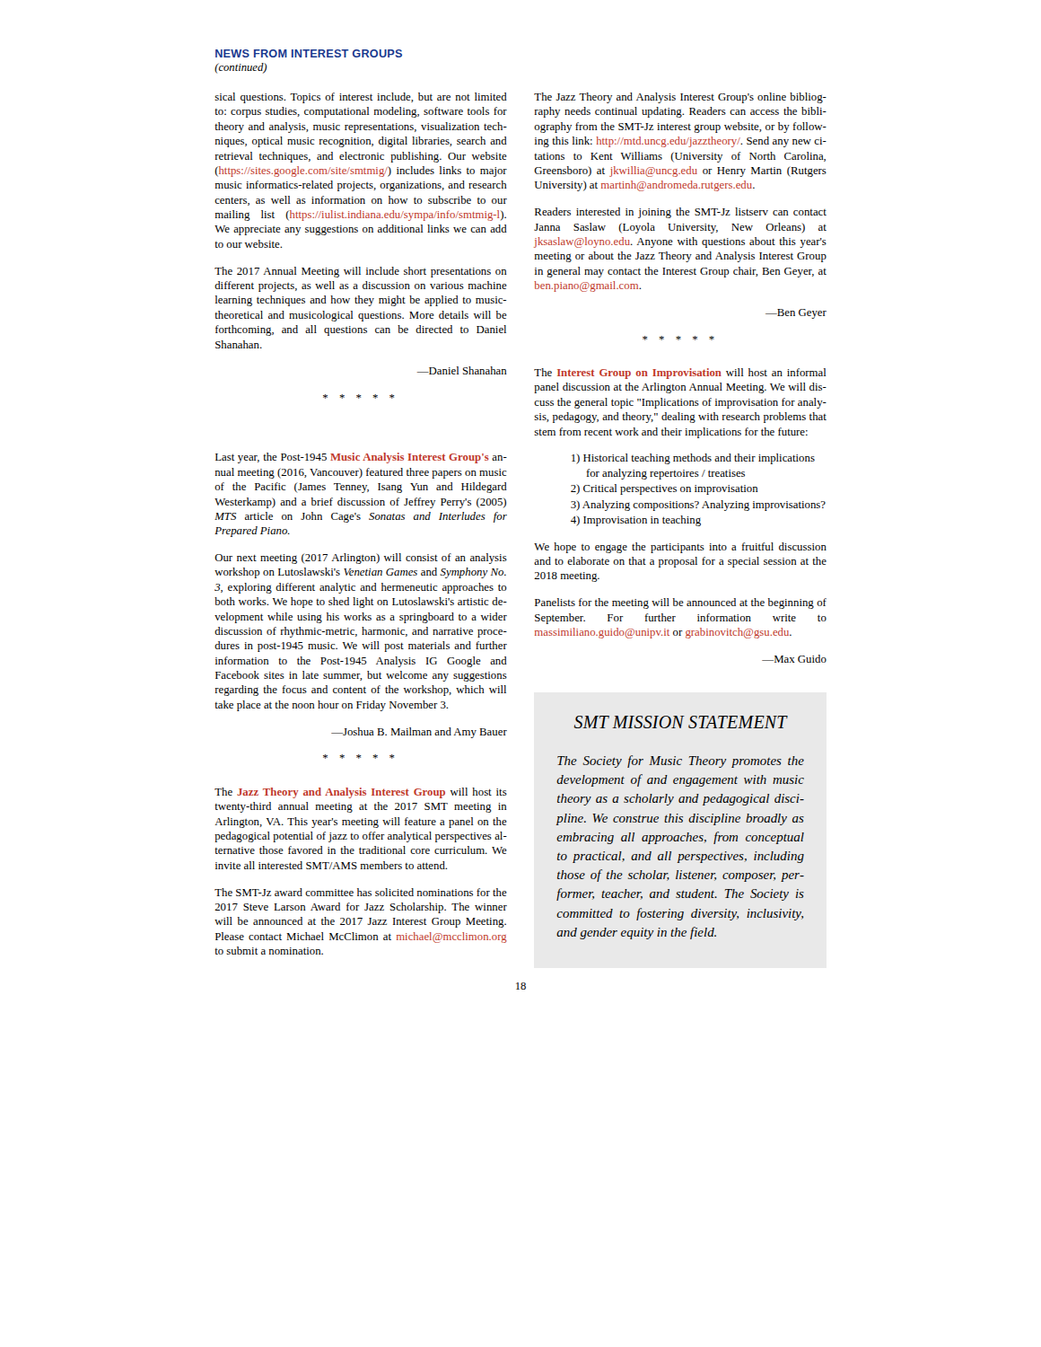NEWS FROM INTEREST GROUPS
(continued)
sical questions. Topics of interest include, but are not limited to: corpus studies, computational modeling, software tools for theory and analysis, music representations, visualization techniques, optical music recognition, digital libraries, search and retrieval techniques, and electronic publishing. Our website (https://sites.google.com/site/smtmig/) includes links to major music informatics-related projects, organizations, and research centers, as well as information on how to subscribe to our mailing list (https://iulist.indiana.edu/sympa/info/smtmig-l). We appreciate any suggestions on additional links we can add to our website.
The 2017 Annual Meeting will include short presentations on different projects, as well as a discussion on various machine learning techniques and how they might be applied to music-theoretical and musicological questions. More details will be forthcoming, and all questions can be directed to Daniel Shanahan.
—Daniel Shanahan
* * * * *
Last year, the Post-1945 Music Analysis Interest Group's annual meeting (2016, Vancouver) featured three papers on music of the Pacific (James Tenney, Isang Yun and Hildegard Westerkamp) and a brief discussion of Jeffrey Perry's (2005) MTS article on John Cage's Sonatas and Interludes for Prepared Piano.
Our next meeting (2017 Arlington) will consist of an analysis workshop on Lutoslawski's Venetian Games and Symphony No. 3, exploring different analytic and hermeneutic approaches to both works. We hope to shed light on Lutoslawski's artistic development while using his works as a springboard to a wider discussion of rhythmic-metric, harmonic, and narrative procedures in post-1945 music. We will post materials and further information to the Post-1945 Analysis IG Google and Facebook sites in late summer, but welcome any suggestions regarding the focus and content of the workshop, which will take place at the noon hour on Friday November 3.
—Joshua B. Mailman and Amy Bauer
* * * * *
The Jazz Theory and Analysis Interest Group will host its twenty-third annual meeting at the 2017 SMT meeting in Arlington, VA. This year's meeting will feature a panel on the pedagogical potential of jazz to offer analytical perspectives alternative those favored in the traditional core curriculum. We invite all interested SMT/AMS members to attend.
The SMT-Jz award committee has solicited nominations for the 2017 Steve Larson Award for Jazz Scholarship. The winner will be announced at the 2017 Jazz Interest Group Meeting. Please contact Michael McClimon at michael@mcclimon.org to submit a nomination.
The Jazz Theory and Analysis Interest Group's online bibliography needs continual updating. Readers can access the bibliography from the SMT-Jz interest group website, or by following this link: http://mtd.uncg.edu/jazztheory/. Send any new citations to Kent Williams (University of North Carolina, Greensboro) at jkwillia@uncg.edu or Henry Martin (Rutgers University) at martinh@andromeda.rutgers.edu.
Readers interested in joining the SMT-Jz listserv can contact Janna Saslaw (Loyola University, New Orleans) at jksaslaw@loyno.edu. Anyone with questions about this year's meeting or about the Jazz Theory and Analysis Interest Group in general may contact the Interest Group chair, Ben Geyer, at ben.piano@gmail.com.
—Ben Geyer
* * * * *
The Interest Group on Improvisation will host an informal panel discussion at the Arlington Annual Meeting. We will discuss the general topic "Implications of improvisation for analysis, pedagogy, and theory," dealing with research problems that stem from recent work and their implications for the future:
1) Historical teaching methods and their implications for analyzing repertoires / treatises
2) Critical perspectives on improvisation
3) Analyzing compositions? Analyzing improvisations?
4) Improvisation in teaching
We hope to engage the participants into a fruitful discussion and to elaborate on that a proposal for a special session at the 2018 meeting.
Panelists for the meeting will be announced at the beginning of September. For further information write to massimiliano.guido@unipv.it or grabinovitch@gsu.edu.
—Max Guido
SMT MISSION STATEMENT
The Society for Music Theory promotes the development of and engagement with music theory as a scholarly and pedagogical discipline. We construe this discipline broadly as embracing all approaches, from conceptual to practical, and all perspectives, including those of the scholar, listener, composer, performer, teacher, and student. The Society is committed to fostering diversity, inclusivity, and gender equity in the field.
18